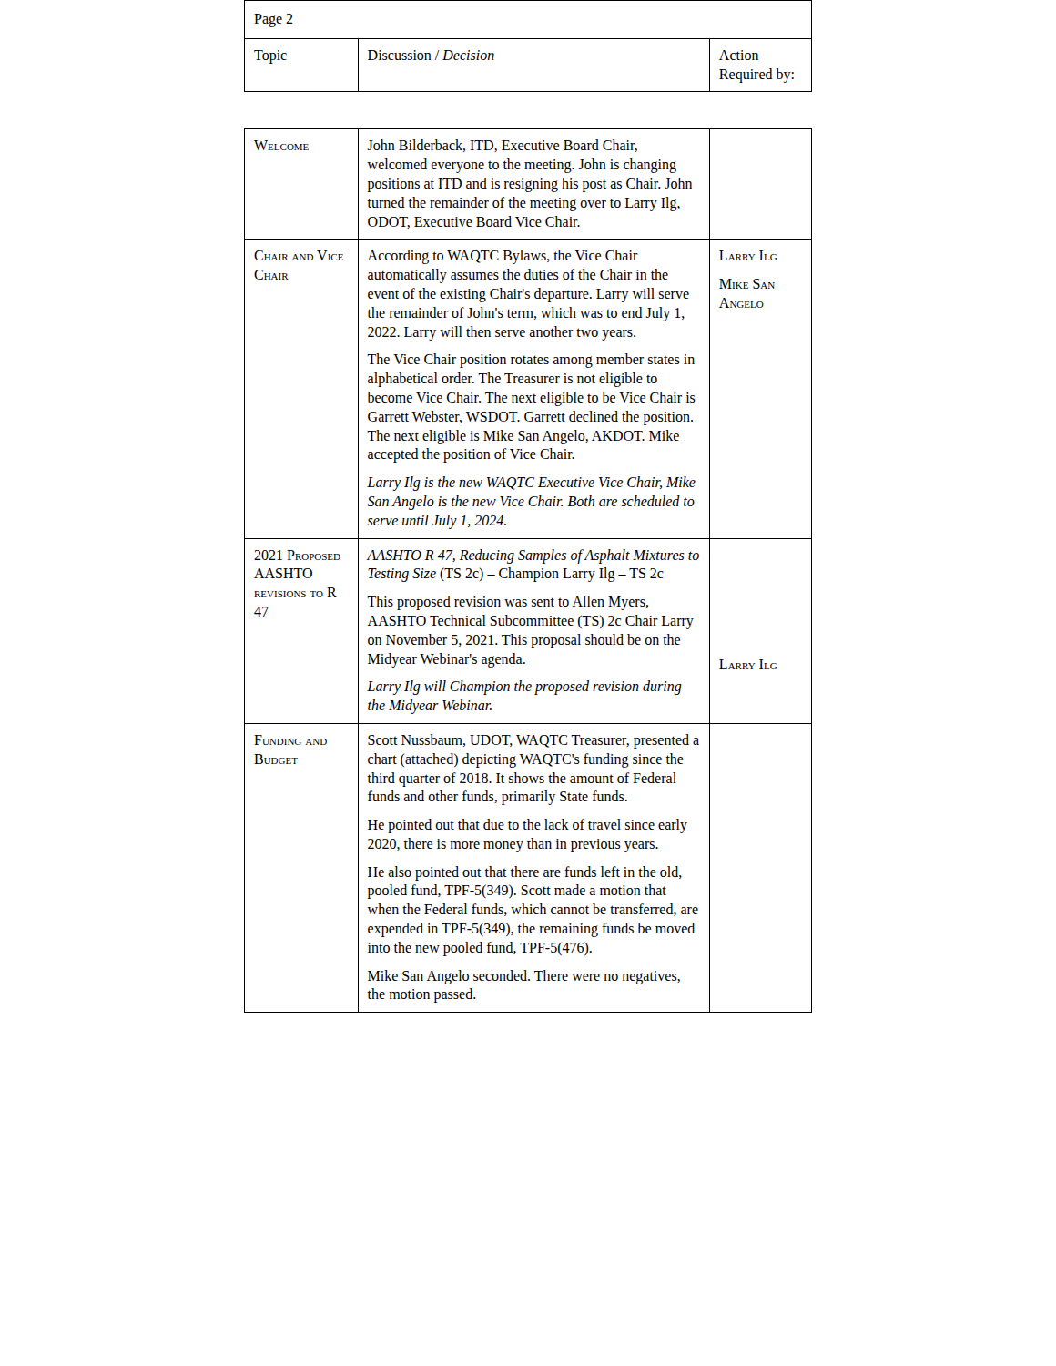| Page 2 |
| Topic | Discussion / Decision | Action Required by: |
| Welcome | John Bilderback, ITD, Executive Board Chair, welcomed everyone to the meeting. John is changing positions at ITD and is resigning his post as Chair. John turned the remainder of the meeting over to Larry Ilg, ODOT, Executive Board Vice Chair. | |
| Chair and Vice Chair | According to WAQTC Bylaws, the Vice Chair automatically assumes the duties of the Chair in the event of the existing Chair's departure. Larry will serve the remainder of John's term, which was to end July 1, 2022. Larry will then serve another two years. The Vice Chair position rotates among member states in alphabetical order. The Treasurer is not eligible to become Vice Chair. The next eligible to be Vice Chair is Garrett Webster, WSDOT. Garrett declined the position. The next eligible is Mike San Angelo, AKDOT. Mike accepted the position of Vice Chair. Larry Ilg is the new WAQTC Executive Vice Chair, Mike San Angelo is the new Vice Chair. Both are scheduled to serve until July 1, 2024. | Larry Ilg Mike San Angelo |
| 2021 Proposed AASHTO revisions to R 47 | AASHTO R 47, Reducing Samples of Asphalt Mixtures to Testing Size (TS 2c) – Champion Larry Ilg – TS 2c This proposed revision was sent to Allen Myers, AASHTO Technical Subcommittee (TS) 2c Chair Larry on November 5, 2021. This proposal should be on the Midyear Webinar's agenda. Larry Ilg will Champion the proposed revision during the Midyear Webinar. | Larry Ilg |
| Funding and Budget | Scott Nussbaum, UDOT, WAQTC Treasurer, presented a chart (attached) depicting WAQTC's funding since the third quarter of 2018. It shows the amount of Federal funds and other funds, primarily State funds. He pointed out that due to the lack of travel since early 2020, there is more money than in previous years. He also pointed out that there are funds left in the old, pooled fund, TPF-5(349). Scott made a motion that when the Federal funds, which cannot be transferred, are expended in TPF-5(349), the remaining funds be moved into the new pooled fund, TPF-5(476). Mike San Angelo seconded. There were no negatives, the motion passed. | |